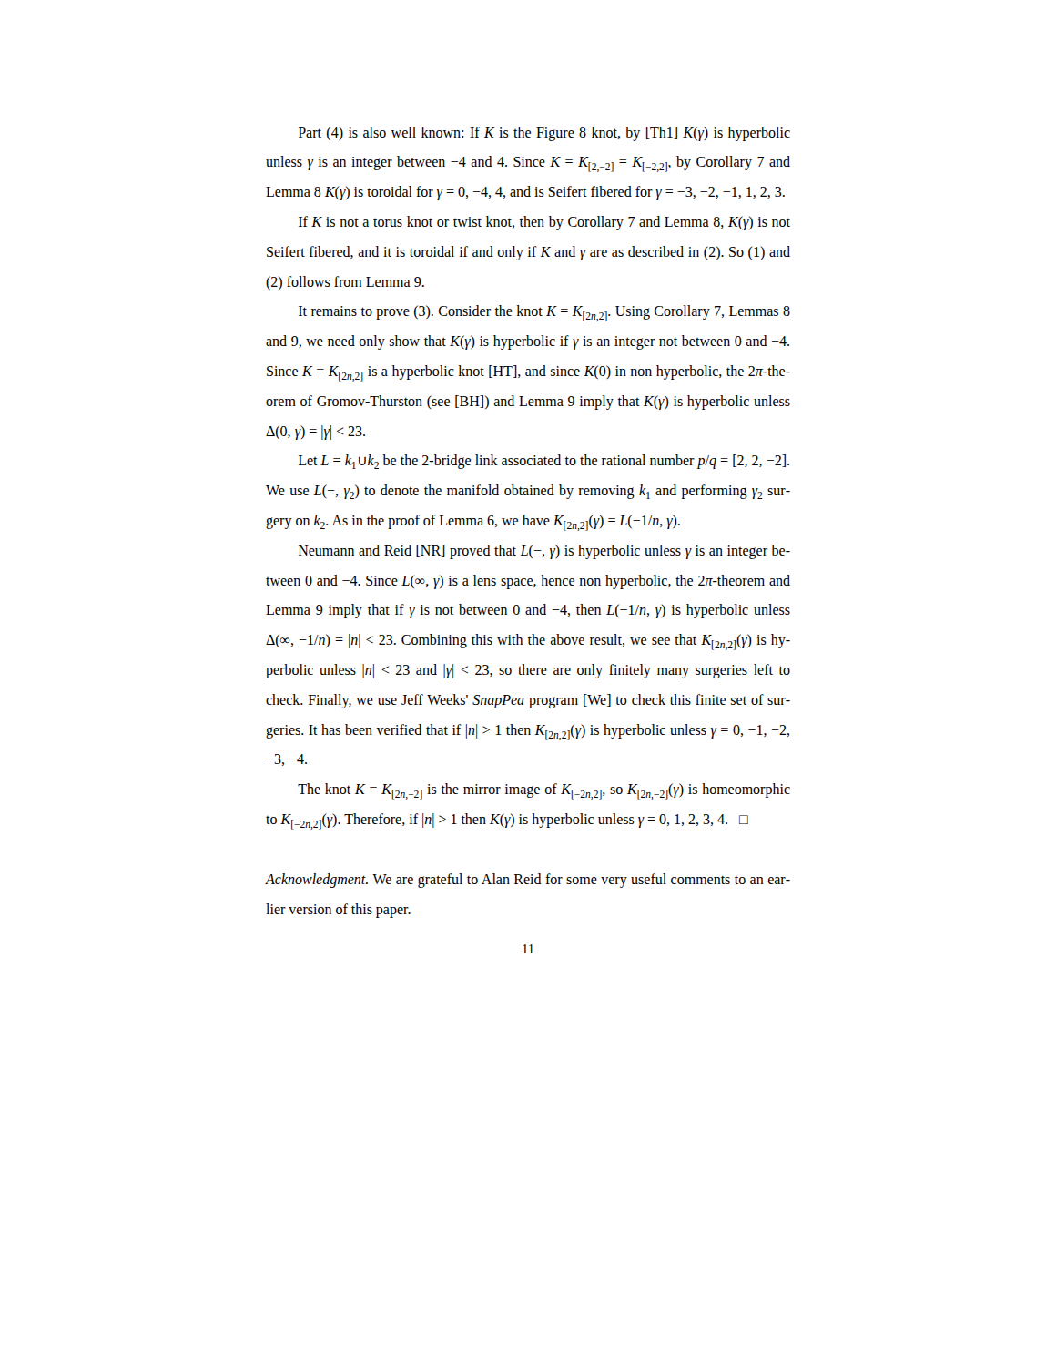Part (4) is also well known: If K is the Figure 8 knot, by [Th1] K(γ) is hyperbolic unless γ is an integer between −4 and 4. Since K = K[2,−2] = K[−2,2], by Corollary 7 and Lemma 8 K(γ) is toroidal for γ = 0, −4, 4, and is Seifert fibered for γ = −3, −2, −1, 1, 2, 3.
If K is not a torus knot or twist knot, then by Corollary 7 and Lemma 8, K(γ) is not Seifert fibered, and it is toroidal if and only if K and γ are as described in (2). So (1) and (2) follows from Lemma 9.
It remains to prove (3). Consider the knot K = K[2n,2]. Using Corollary 7, Lemmas 8 and 9, we need only show that K(γ) is hyperbolic if γ is an integer not between 0 and −4. Since K = K[2n,2] is a hyperbolic knot [HT], and since K(0) in non hyperbolic, the 2π-theorem of Gromov-Thurston (see [BH]) and Lemma 9 imply that K(γ) is hyperbolic unless Δ(0, γ) = |γ| < 23.
Let L = k1∪k2 be the 2-bridge link associated to the rational number p/q = [2, 2, −2]. We use L(−, γ2) to denote the manifold obtained by removing k1 and performing γ2 surgery on k2. As in the proof of Lemma 6, we have K[2n,2](γ) = L(−1/n, γ).
Neumann and Reid [NR] proved that L(−, γ) is hyperbolic unless γ is an integer between 0 and −4. Since L(∞, γ) is a lens space, hence non hyperbolic, the 2π-theorem and Lemma 9 imply that if γ is not between 0 and −4, then L(−1/n, γ) is hyperbolic unless Δ(∞, −1/n) = |n| < 23. Combining this with the above result, we see that K[2n,2](γ) is hyperbolic unless |n| < 23 and |γ| < 23, so there are only finitely many surgeries left to check. Finally, we use Jeff Weeks' SnapPea program [We] to check this finite set of surgeries. It has been verified that if |n| > 1 then K[2n,2](γ) is hyperbolic unless γ = 0, −1, −2, −3, −4.
The knot K = K[2n,−2] is the mirror image of K[−2n,2], so K[2n,−2](γ) is homeomorphic to K[−2n,2](γ). Therefore, if |n| > 1 then K(γ) is hyperbolic unless γ = 0, 1, 2, 3, 4. □
Acknowledgment. We are grateful to Alan Reid for some very useful comments to an earlier version of this paper.
11